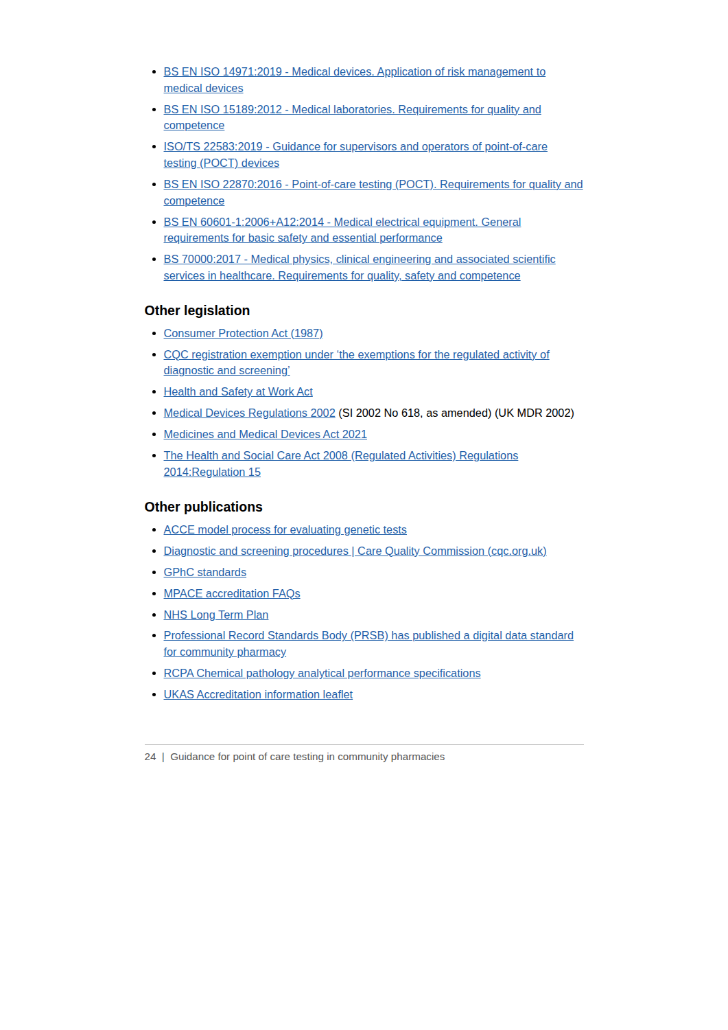BS EN ISO 14971:2019 - Medical devices. Application of risk management to medical devices
BS EN ISO 15189:2012 - Medical laboratories. Requirements for quality and competence
ISO/TS 22583:2019 - Guidance for supervisors and operators of point-of-care testing (POCT) devices
BS EN ISO 22870:2016 - Point-of-care testing (POCT). Requirements for quality and competence
BS EN 60601-1:2006+A12:2014 - Medical electrical equipment. General requirements for basic safety and essential performance
BS 70000:2017 - Medical physics, clinical engineering and associated scientific services in healthcare. Requirements for quality, safety and competence
Other legislation
Consumer Protection Act (1987)
CQC registration exemption under ‘the exemptions for the regulated activity of diagnostic and screening’
Health and Safety at Work Act
Medical Devices Regulations 2002 (SI 2002 No 618, as amended) (UK MDR 2002)
Medicines and Medical Devices Act 2021
The Health and Social Care Act 2008 (Regulated Activities) Regulations 2014:Regulation 15
Other publications
ACCE model process for evaluating genetic tests
Diagnostic and screening procedures | Care Quality Commission (cqc.org.uk)
GPhC standards
MPACE accreditation FAQs
NHS Long Term Plan
Professional Record Standards Body (PRSB) has published a digital data standard for community pharmacy
RCPA Chemical pathology analytical performance specifications
UKAS Accreditation information leaflet
24 | Guidance for point of care testing in community pharmacies